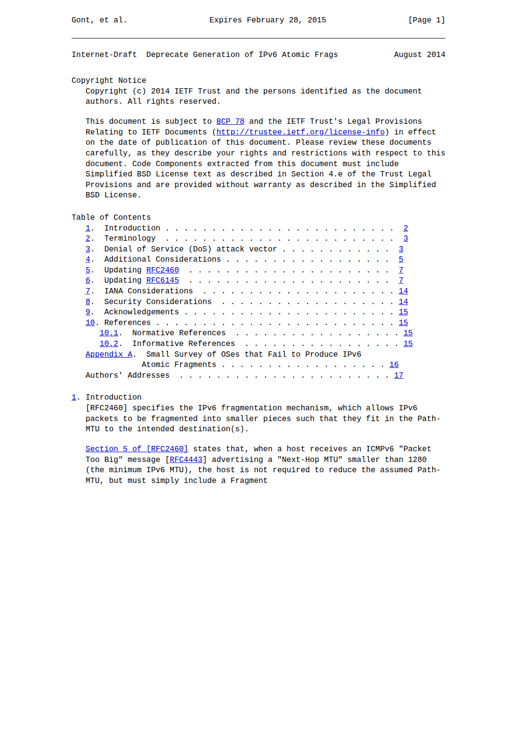Gont, et al. Expires February 28, 2015 [Page 1]
Internet-Draft Deprecate Generation of IPv6 Atomic Frags August 2014
Copyright Notice
Copyright (c) 2014 IETF Trust and the persons identified as the document authors. All rights reserved.
This document is subject to BCP 78 and the IETF Trust's Legal Provisions Relating to IETF Documents (http://trustee.ietf.org/license-info) in effect on the date of publication of this document. Please review these documents carefully, as they describe your rights and restrictions with respect to this document. Code Components extracted from this document must include Simplified BSD License text as described in Section 4.e of the Trust Legal Provisions and are provided without warranty as described in the Simplified BSD License.
Table of Contents
1.  Introduction . . . . . . . . . . . . . . . . . . . . . . . . .  2
2.  Terminology  . . . . . . . . . . . . . . . . . . . . . . . . .  3
3.  Denial of Service (DoS) attack vector . . . . . . . . . . . .  3
4.  Additional Considerations . . . . . . . . . . . . . . . . . .  5
5.  Updating RFC2460  . . . . . . . . . . . . . . . . . . . . . .  7
6.  Updating RFC6145  . . . . . . . . . . . . . . . . . . . . . .  7
7.  IANA Considerations  . . . . . . . . . . . . . . . . . . . . . 14
8.  Security Considerations  . . . . . . . . . . . . . . . . . . . 14
9.  Acknowledgements . . . . . . . . . . . . . . . . . . . . . . . 15
10. References . . . . . . . . . . . . . . . . . . . . . . . . . . 15
   10.1.  Normative References  . . . . . . . . . . . . . . . . . . 15
   10.2.  Informative References  . . . . . . . . . . . . . . . . . 15
Appendix A.  Small Survey of OSes that Fail to Produce IPv6
            Atomic Fragments . . . . . . . . . . . . . . . . . . 16
Authors' Addresses  . . . . . . . . . . . . . . . . . . . . . . . 17
1. Introduction
[RFC2460] specifies the IPv6 fragmentation mechanism, which allows IPv6 packets to be fragmented into smaller pieces such that they fit in the Path-MTU to the intended destination(s).
Section 5 of [RFC2460] states that, when a host receives an ICMPv6 "Packet Too Big" message [RFC4443] advertising a "Next-Hop MTU" smaller than 1280 (the minimum IPv6 MTU), the host is not required to reduce the assumed Path-MTU, but must simply include a Fragment